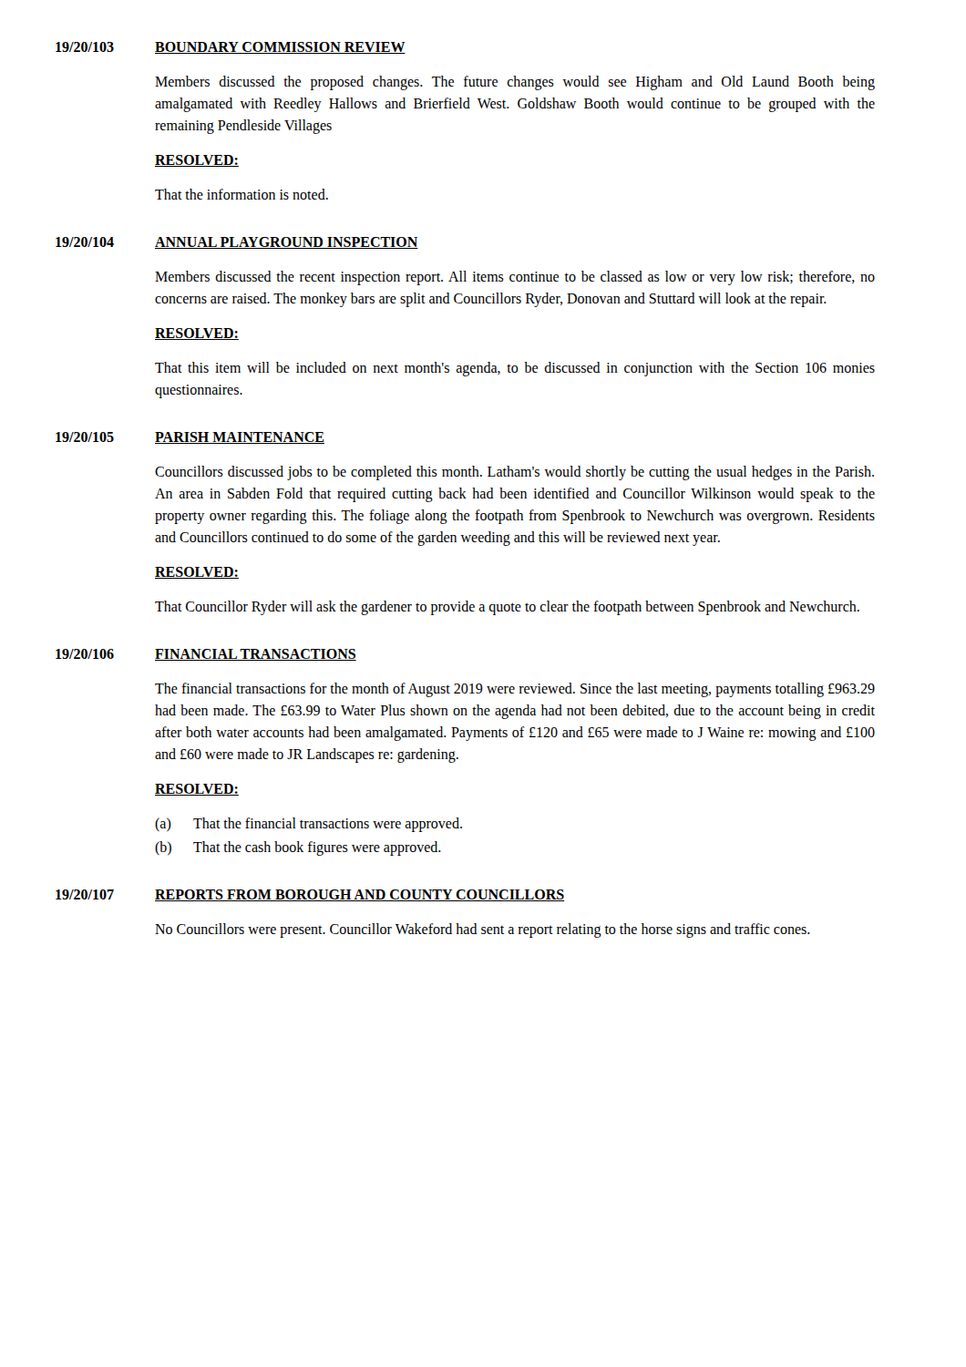19/20/103 Boundary Commission Review
Members discussed the proposed changes. The future changes would see Higham and Old Laund Booth being amalgamated with Reedley Hallows and Brierfield West. Goldshaw Booth would continue to be grouped with the remaining Pendleside Villages
RESOLVED:
That the information is noted.
19/20/104 Annual Playground Inspection
Members discussed the recent inspection report. All items continue to be classed as low or very low risk; therefore, no concerns are raised. The monkey bars are split and Councillors Ryder, Donovan and Stuttard will look at the repair.
RESOLVED:
That this item will be included on next month's agenda, to be discussed in conjunction with the Section 106 monies questionnaires.
19/20/105 Parish Maintenance
Councillors discussed jobs to be completed this month. Latham's would shortly be cutting the usual hedges in the Parish. An area in Sabden Fold that required cutting back had been identified and Councillor Wilkinson would speak to the property owner regarding this. The foliage along the footpath from Spenbrook to Newchurch was overgrown. Residents and Councillors continued to do some of the garden weeding and this will be reviewed next year.
RESOLVED:
That Councillor Ryder will ask the gardener to provide a quote to clear the footpath between Spenbrook and Newchurch.
19/20/106 Financial Transactions
The financial transactions for the month of August 2019 were reviewed. Since the last meeting, payments totalling £963.29 had been made. The £63.99 to Water Plus shown on the agenda had not been debited, due to the account being in credit after both water accounts had been amalgamated. Payments of £120 and £65 were made to J Waine re: mowing and £100 and £60 were made to JR Landscapes re: gardening.
RESOLVED:
That the financial transactions were approved.
That the cash book figures were approved.
19/20/107 Reports from Borough and County Councillors
No Councillors were present. Councillor Wakeford had sent a report relating to the horse signs and traffic cones.